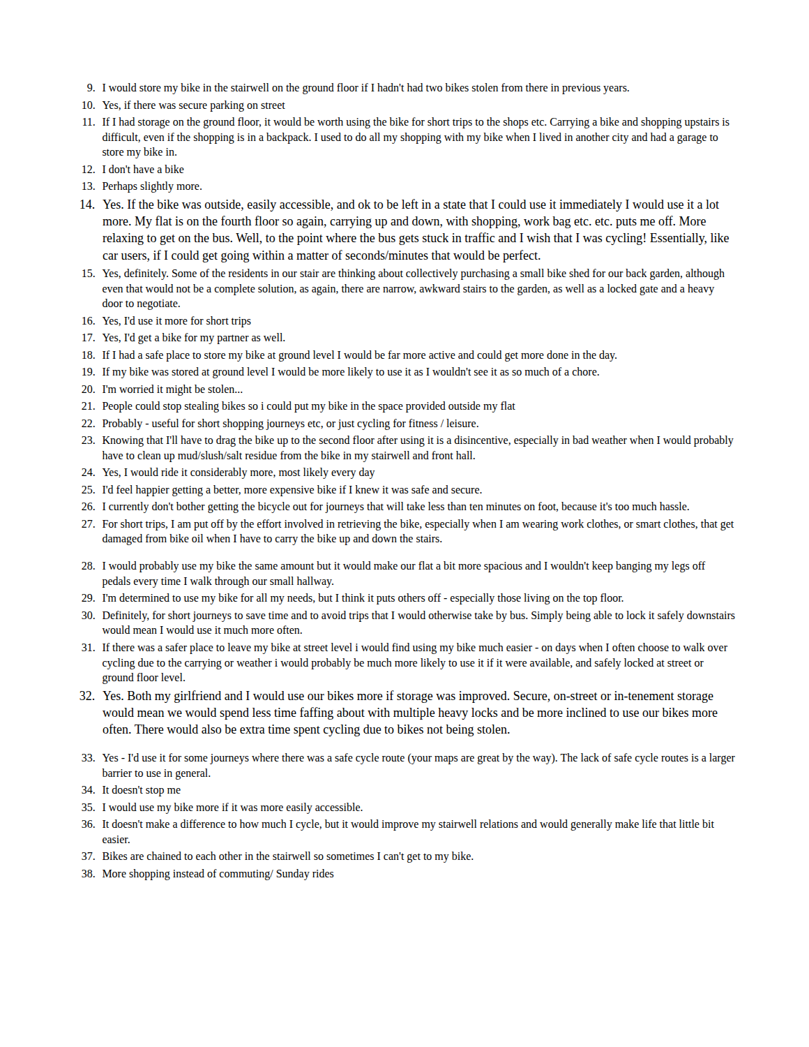I would store my bike in the stairwell on the ground floor if I hadn't had two bikes stolen from there in previous years.
Yes, if there was secure parking on street
If I had storage on the ground floor, it would be worth using the bike for short trips to the shops etc. Carrying a bike and shopping upstairs is difficult, even if the shopping is in a backpack. I used to do all my shopping with my bike when I lived in another city and had a garage to store my bike in.
I don't have a bike
Perhaps slightly more.
Yes. If the bike was outside, easily accessible, and ok to be left in a state that I could use it immediately I would use it a lot more. My flat is on the fourth floor so again, carrying up and down, with shopping, work bag etc. etc. puts me off. More relaxing to get on the bus. Well, to the point where the bus gets stuck in traffic and I wish that I was cycling! Essentially, like car users, if I could get going within a matter of seconds/minutes that would be perfect.
Yes, definitely. Some of the residents in our stair are thinking about collectively purchasing a small bike shed for our back garden, although even that would not be a complete solution, as again, there are narrow, awkward stairs to the garden, as well as a locked gate and a heavy door to negotiate.
Yes, I'd use it more for short trips
Yes, I'd get a bike for my partner as well.
If I had a safe place to store my bike at ground level I would be far more active and could get more done in the day.
If my bike was stored at ground level I would be more likely to use it as I wouldn't see it as so much of a chore.
I'm worried it might be stolen...
People could stop stealing bikes so i could put my bike in the space provided outside my flat
Probably - useful for short shopping journeys etc, or just cycling for fitness / leisure.
Knowing that I'll have to drag the bike up to the second floor after using it is a disincentive, especially in bad weather when I would probably have to clean up mud/slush/salt residue from the bike in my stairwell and front hall.
Yes, I would ride it considerably more, most likely every day
I'd feel happier getting a better, more expensive bike if I knew it was safe and secure.
I currently don't bother getting the bicycle out for journeys that will take less than ten minutes on foot, because it's too much hassle.
For short trips, I am put off by the effort involved in retrieving the bike, especially when I am wearing work clothes, or smart clothes, that get damaged from bike oil when I have to carry the bike up and down the stairs.
I would probably use my bike the same amount but it would make our flat a bit more spacious and I wouldn't keep banging my legs off pedals every time I walk through our small hallway.
I'm determined to use my bike for all my needs, but I think it puts others off - especially those living on the top floor.
Definitely, for short journeys to save time and to avoid trips that I would otherwise take by bus. Simply being able to lock it safely downstairs would mean I would use it much more often.
If there was a safer place to leave my bike at street level i would find using my bike much easier - on days when I often choose to walk over cycling due to the carrying or weather i would probably be much more likely to use it if it were available, and safely locked at street or ground floor level.
Yes. Both my girlfriend and I would use our bikes more if storage was improved. Secure, on-street or in-tenement storage would mean we would spend less time faffing about with multiple heavy locks and be more inclined to use our bikes more often. There would also be extra time spent cycling due to bikes not being stolen.
Yes - I'd use it for some journeys where there was a safe cycle route (your maps are great by the way). The lack of safe cycle routes is a larger barrier to use in general.
It doesn't stop me
I would use my bike more if it was more easily accessible.
It doesn't make a difference to how much I cycle, but it would improve my stairwell relations and would generally make life that little bit easier.
Bikes are chained to each other in the stairwell so sometimes I can't get to my bike.
More shopping instead of commuting/ Sunday rides